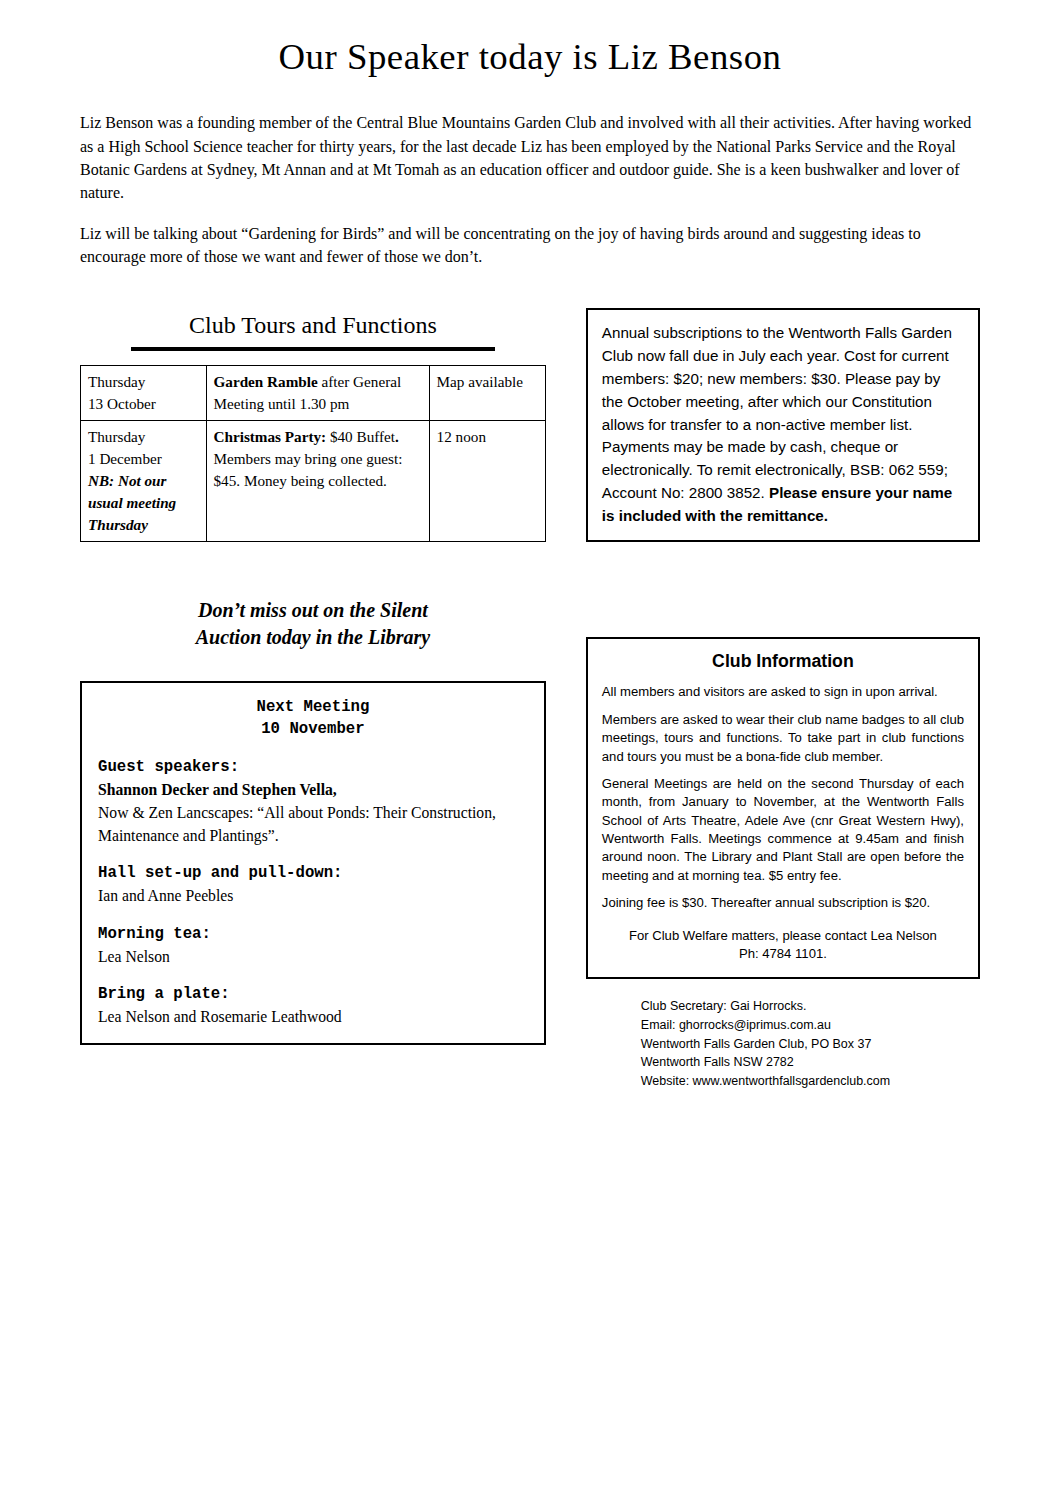Our Speaker today is Liz Benson
Liz Benson was a founding member of the Central Blue Mountains Garden Club and involved with all their activities. After having worked as a High School Science teacher for thirty years, for the last decade Liz has been employed by the National Parks Service and the Royal Botanic Gardens at Sydney, Mt Annan and at Mt Tomah as an education officer and outdoor guide. She is a keen bushwalker and lover of nature.
Liz will be talking about “Gardening for Birds” and will be concentrating on the joy of having birds around and suggesting ideas to encourage more of those we want and fewer of those we don’t.
Club Tours and Functions
| Thursday 13 October | Garden Ramble after General Meeting until 1.30 pm | Map available |
| Thursday 1 December NB: Not our usual meeting Thursday | Christmas Party: $40 Buffet . Members may bring one guest: $45. Money being collected. | 12 noon |
Don’t miss out on the Silent
Auction today in the Library
Next Meeting
10 November
Guest speakers:
Shannon Decker and Stephen Vella,
Now & Zen Lancscapes: “All about Ponds: Their Construction, Maintenance and Plantings”.
Hall set-up and pull-down:
Ian and Anne Peebles
Morning tea:
Lea Nelson
Bring a plate:
Lea Nelson and Rosemarie Leathwood
Annual subscriptions to the Wentworth Falls Garden Club now fall due in July each year. Cost for current members: $20; new members: $30. Please pay by the October meeting, after which our Constitution allows for transfer to a non-active member list. Payments may be made by cash, cheque or electronically. To remit electronically, BSB: 062 559; Account No: 2800 3852. Please ensure your name is included with the remittance.
Club Information
All members and visitors are asked to sign in upon arrival.
Members are asked to wear their club name badges to all club meetings, tours and functions. To take part in club functions and tours you must be a bona-fide club member.
General Meetings are held on the second Thursday of each month, from January to November, at the Wentworth Falls School of Arts Theatre, Adele Ave (cnr Great Western Hwy), Wentworth Falls. Meetings commence at 9.45am and finish around noon. The Library and Plant Stall are open before the meeting and at morning tea. $5 entry fee.
Joining fee is $30. Thereafter annual subscription is $20.
For Club Welfare matters, please contact Lea Nelson
Ph: 4784 1101.
Club Secretary: Gai Horrocks.
Email: ghorrocks@iprimus.com.au
Wentworth Falls Garden Club, PO Box 37
Wentworth Falls NSW 2782
Website: www.wentworthfallsgardenclub.com